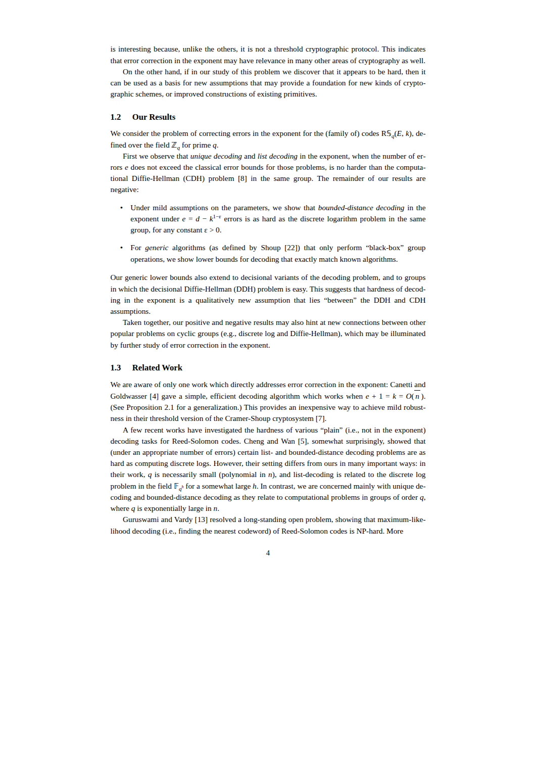is interesting because, unlike the others, it is not a threshold cryptographic protocol. This indicates that error correction in the exponent may have relevance in many other areas of cryptography as well.
On the other hand, if in our study of this problem we discover that it appears to be hard, then it can be used as a basis for new assumptions that may provide a foundation for new kinds of cryptographic schemes, or improved constructions of existing primitives.
1.2 Our Results
We consider the problem of correcting errors in the exponent for the (family of) codes R𝕊q(E, k), defined over the field ℤq for prime q.
First we observe that unique decoding and list decoding in the exponent, when the number of errors e does not exceed the classical error bounds for those problems, is no harder than the computational Diffie-Hellman (CDH) problem [8] in the same group. The remainder of our results are negative:
Under mild assumptions on the parameters, we show that bounded-distance decoding in the exponent under e = d − k1−ε errors is as hard as the discrete logarithm problem in the same group, for any constant ε > 0.
For generic algorithms (as defined by Shoup [22]) that only perform “black-box” group operations, we show lower bounds for decoding that exactly match known algorithms.
Our generic lower bounds also extend to decisional variants of the decoding problem, and to groups in which the decisional Diffie-Hellman (DDH) problem is easy. This suggests that hardness of decoding in the exponent is a qualitatively new assumption that lies “between” the DDH and CDH assumptions.
Taken together, our positive and negative results may also hint at new connections between other popular problems on cyclic groups (e.g., discrete log and Diffie-Hellman), which may be illuminated by further study of error correction in the exponent.
1.3 Related Work
We are aware of only one work which directly addresses error correction in the exponent: Canetti and Goldwasser [4] gave a simple, efficient decoding algorithm which works when e + 1 = k = O(n). (See Proposition 2.1 for a generalization.) This provides an inexpensive way to achieve mild robustness in their threshold version of the Cramer-Shoup cryptosystem [7].
A few recent works have investigated the hardness of various “plain” (i.e., not in the exponent) decoding tasks for Reed-Solomon codes. Cheng and Wan [5], somewhat surprisingly, showed that (under an appropriate number of errors) certain list- and bounded-distance decoding problems are as hard as computing discrete logs. However, their setting differs from ours in many important ways: in their work, q is necessarily small (polynomial in n), and list-decoding is related to the discrete log problem in the field 𝔽qh for a somewhat large h. In contrast, we are concerned mainly with unique decoding and bounded-distance decoding as they relate to computational problems in groups of order q, where q is exponentially large in n.
Guruswami and Vardy [13] resolved a long-standing open problem, showing that maximum-likelihood decoding (i.e., finding the nearest codeword) of Reed-Solomon codes is NP-hard. More
4